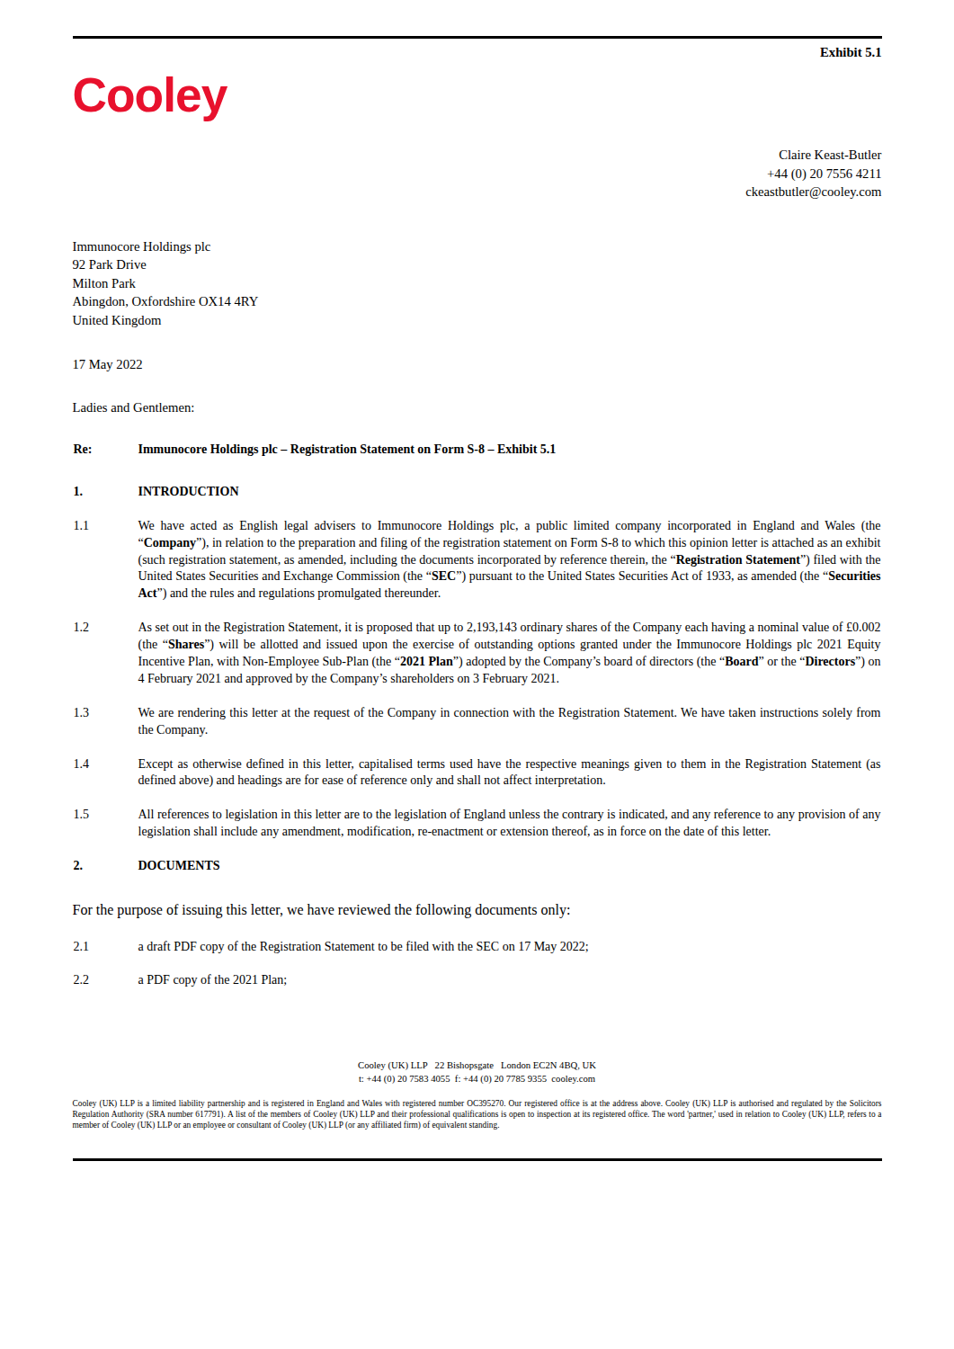Exhibit 5.1
Cooley
Claire Keast-Butler
+44 (0) 20 7556 4211
ckeastbutler@cooley.com
Immunocore Holdings plc
92 Park Drive
Milton Park
Abingdon, Oxfordshire OX14 4RY
United Kingdom
17 May 2022
Ladies and Gentlemen:
| Re: | Immunocore Holdings plc – Registration Statement on Form S-8 – Exhibit 5.1 |
| 1. | INTRODUCTION |
| 1.1 | We have acted as English legal advisers to Immunocore Holdings plc, a public limited company incorporated in England and Wales (the “ Company ”), in relation to the preparation and filing of the registration statement on Form S-8 to which this opinion letter is attached as an exhibit (such registration statement, as amended, including the documents incorporated by reference therein, the “ Registration Statement ”) filed with the United States Securities and Exchange Commission (the “ SEC ”) pursuant to the United States Securities Act of 1933, as amended (the “ Securities Act ”) and the rules and regulations promulgated thereunder. |
| 1.2 | As set out in the Registration Statement, it is proposed that up to 2,193,143 ordinary shares of the Company each having a nominal value of £0.002 (the “ Shares ”) will be allotted and issued upon the exercise of outstanding options granted under the Immunocore Holdings plc 2021 Equity Incentive Plan, with Non-Employee Sub-Plan (the “ 2021 Plan ”) adopted by the Company’s board of directors (the “ Board ” or the “ Directors ”) on 4 February 2021 and approved by the Company’s shareholders on 3 February 2021. |
| 1.3 | We are rendering this letter at the request of the Company in connection with the Registration Statement. We have taken instructions solely from the Company. |
| 1.4 | Except as otherwise defined in this letter, capitalised terms used have the respective meanings given to them in the Registration Statement (as defined above) and headings are for ease of reference only and shall not affect interpretation. |
| 1.5 | All references to legislation in this letter are to the legislation of England unless the contrary is indicated, and any reference to any provision of any legislation shall include any amendment, modification, re-enactment or extension thereof, as in force on the date of this letter. |
| 2. | DOCUMENTS |
For the purpose of issuing this letter, we have reviewed the following documents only:
| 2.1 | a draft PDF copy of the Registration Statement to be filed with the SEC on 17 May 2022; |
| 2.2 | a PDF copy of the 2021 Plan; |
Cooley (UK) LLP 22 Bishopsgate London EC2N 4BQ, UK
t: +44 (0) 20 7583 4055 f: +44 (0) 20 7785 9355 cooley.com
Cooley (UK) LLP is a limited liability partnership and is registered in England and Wales with registered number OC395270. Our registered office is at the address above. Cooley (UK) LLP is authorised and regulated by the Solicitors Regulation Authority (SRA number 617791). A list of the members of Cooley (UK) LLP and their professional qualifications is open to inspection at its registered office. The word 'partner,' used in relation to Cooley (UK) LLP, refers to a member of Cooley (UK) LLP or an employee or consultant of Cooley (UK) LLP (or any affiliated firm) of equivalent standing.